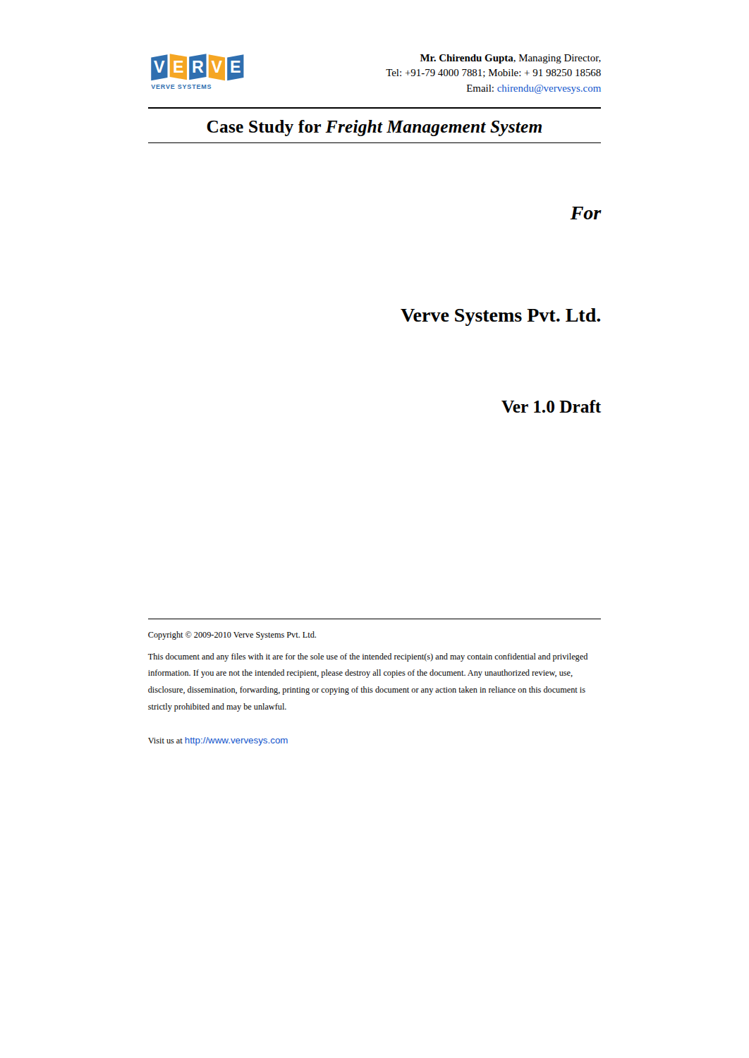V E R V E VERVE SYSTEMS
Mr. Chirendu Gupta, Managing Director,
Tel: +91-79 4000 7881; Mobile: + 91 98250 18568
Email: chirendu@vervesys.com
Case Study for Freight Management System
For
Verve Systems Pvt. Ltd.
Ver 1.0 Draft
Copyright © 2009-2010 Verve Systems Pvt. Ltd.
This document and any files with it are for the sole use of the intended recipient(s) and may contain confidential and privileged information. If you are not the intended recipient, please destroy all copies of the document. Any unauthorized review, use, disclosure, dissemination, forwarding, printing or copying of this document or any action taken in reliance on this document is strictly prohibited and may be unlawful.
Visit us at http://www.vervesys.com